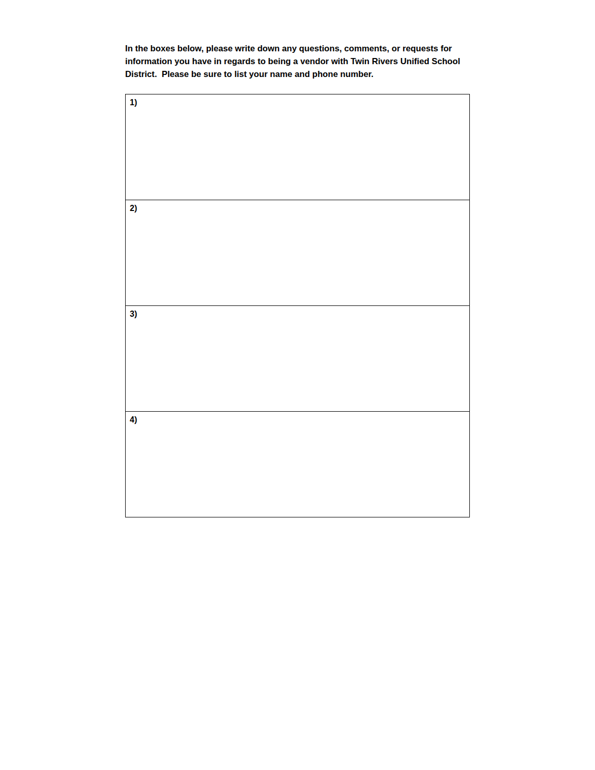In the boxes below, please write down any questions, comments, or requests for information you have in regards to being a vendor with Twin Rivers Unified School District. Please be sure to list your name and phone number.
| 1) |
| 2) |
| 3) |
| 4) |